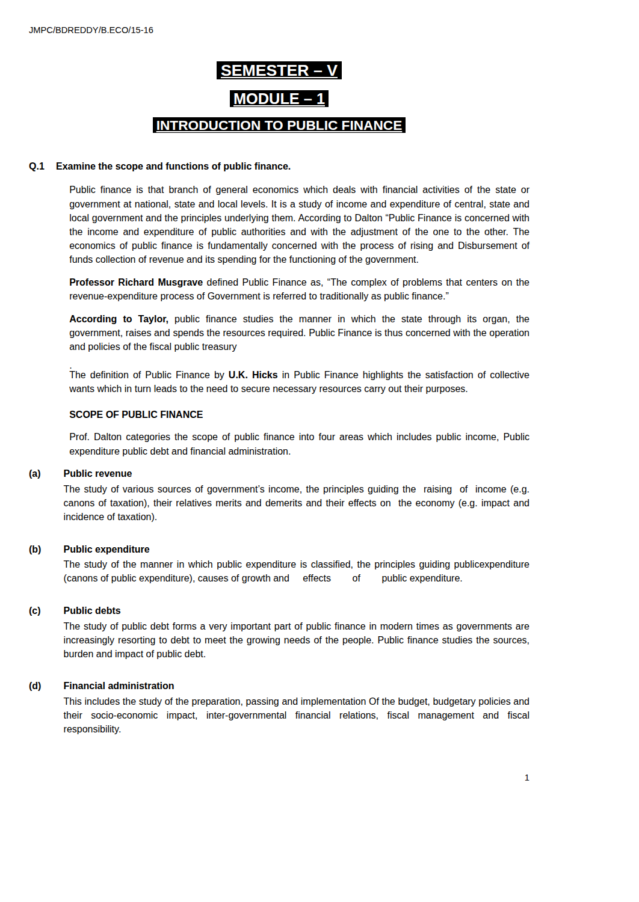JMPC/BDREDDY/B.ECO/15-16
SEMESTER – V
MODULE – 1
INTRODUCTION TO PUBLIC FINANCE
Q.1 Examine the scope and functions of public finance.
Public finance is that branch of general economics which deals with financial activities of the state or government at national, state and local levels. It is a study of income and expenditure of central, state and local government and the principles underlying them. According to Dalton “Public Finance is concerned with the income and expenditure of public authorities and with the adjustment of the one to the other. The economics of public finance is fundamentally concerned with the process of rising and Disbursement of funds collection of revenue and its spending for the functioning of the government.
Professor Richard Musgrave defined Public Finance as, “The complex of problems that centers on the revenue-expenditure process of Government is referred to traditionally as public finance.”
According to Taylor, public finance studies the manner in which the state through its organ, the government, raises and spends the resources required. Public Finance is thus concerned with the operation and policies of the fiscal public treasury
.
The definition of Public Finance by U.K. Hicks in Public Finance highlights the satisfaction of collective wants which in turn leads to the need to secure necessary resources carry out their purposes.
SCOPE OF PUBLIC FINANCE
Prof. Dalton categories the scope of public finance into four areas which includes public income, Public expenditure public debt and financial administration.
(a)
Public revenue
The study of various sources of government’s income, the principles guiding the raising of income (e.g. canons of taxation), their relatives merits and demerits and their effects on the economy (e.g. impact and incidence of taxation).
(b)
Public expenditure
The study of the manner in which public expenditure is classified, the principles guiding publicexpenditure (canons of public expenditure), causes of growth and effects of public expenditure.
(c)
Public debts
The study of public debt forms a very important part of public finance in modern times as governments are increasingly resorting to debt to meet the growing needs of the people. Public finance studies the sources, burden and impact of public debt.
(d)
Financial administration
This includes the study of the preparation, passing and implementation Of the budget, budgetary policies and their socio-economic impact, inter-governmental financial relations, fiscal management and fiscal responsibility.
1